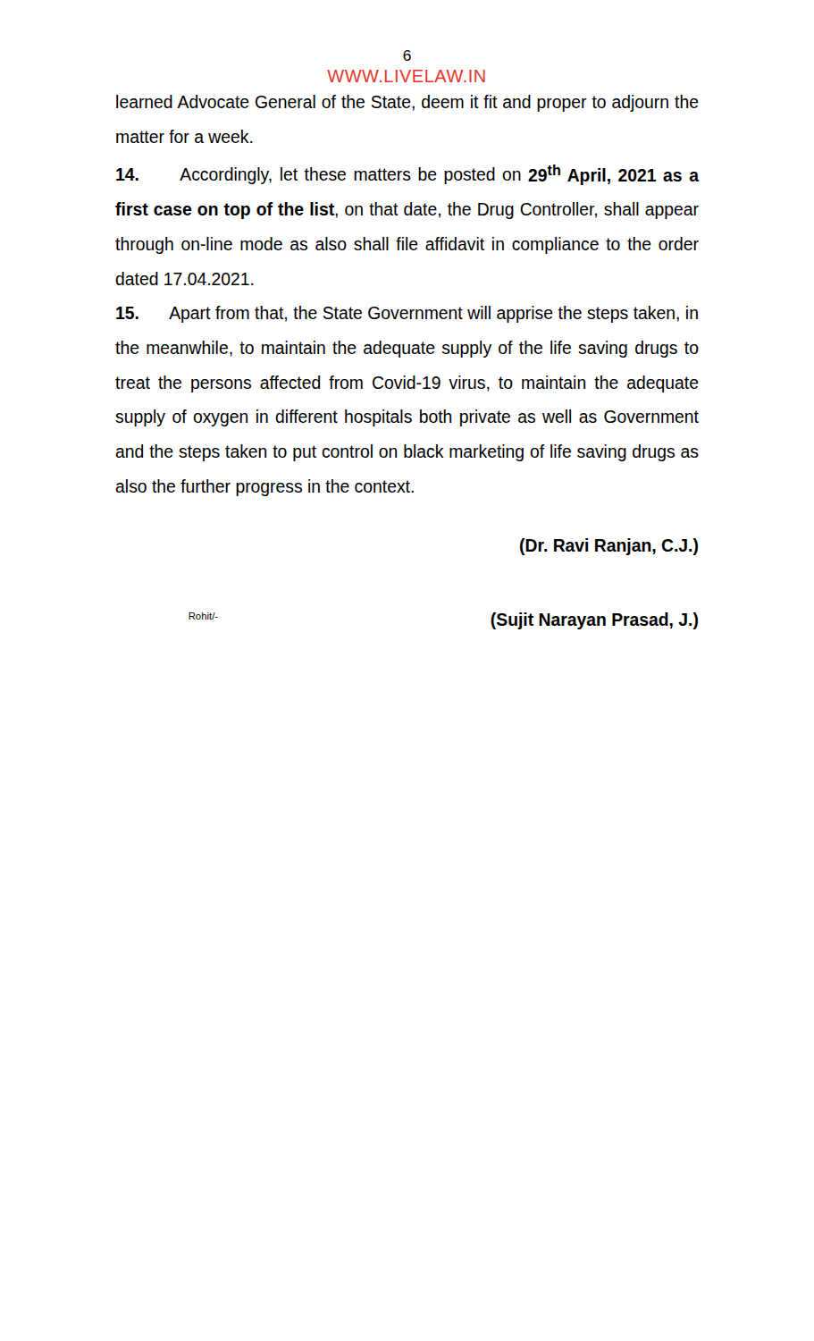6
WWW.LIVELAW.IN
learned Advocate General of the State, deem it fit and proper to adjourn the matter for a week.
14. Accordingly, let these matters be posted on 29th April, 2021 as a first case on top of the list, on that date, the Drug Controller, shall appear through on-line mode as also shall file affidavit in compliance to the order dated 17.04.2021.
15. Apart from that, the State Government will apprise the steps taken, in the meanwhile, to maintain the adequate supply of the life saving drugs to treat the persons affected from Covid-19 virus, to maintain the adequate supply of oxygen in different hospitals both private as well as Government and the steps taken to put control on black marketing of life saving drugs as also the further progress in the context.
(Dr. Ravi Ranjan, C.J.)
Rohit/-
(Sujit Narayan Prasad, J.)